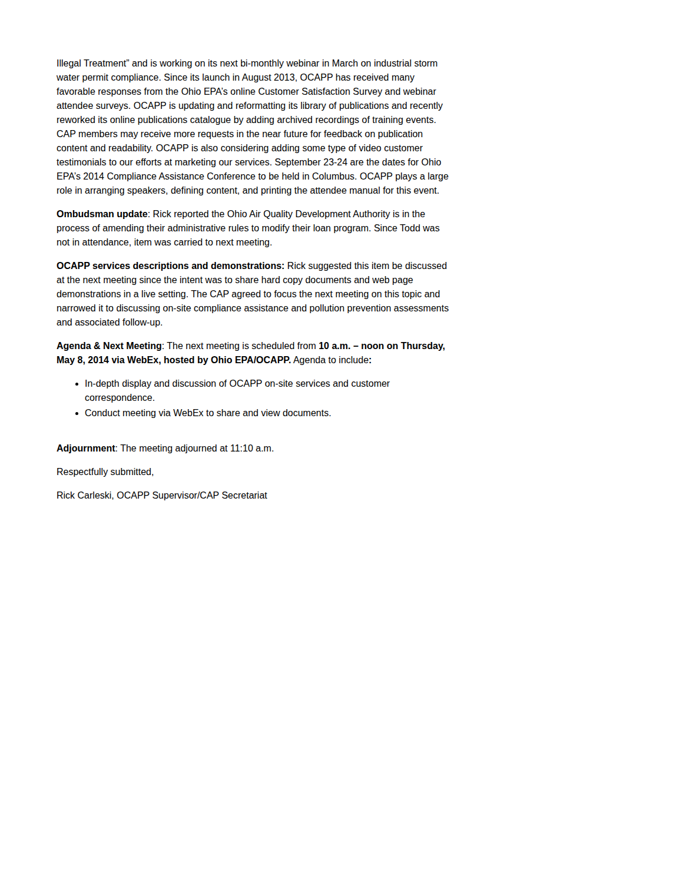Illegal Treatment” and is working on its next bi-monthly webinar in March on industrial storm water permit compliance. Since its launch in August 2013, OCAPP has received many favorable responses from the Ohio EPA’s online Customer Satisfaction Survey and webinar attendee surveys. OCAPP is updating and reformatting its library of publications and recently reworked its online publications catalogue by adding archived recordings of training events. CAP members may receive more requests in the near future for feedback on publication content and readability. OCAPP is also considering adding some type of video customer testimonials to our efforts at marketing our services. September 23-24 are the dates for Ohio EPA’s 2014 Compliance Assistance Conference to be held in Columbus. OCAPP plays a large role in arranging speakers, defining content, and printing the attendee manual for this event.
Ombudsman update: Rick reported the Ohio Air Quality Development Authority is in the process of amending their administrative rules to modify their loan program. Since Todd was not in attendance, item was carried to next meeting.
OCAPP services descriptions and demonstrations: Rick suggested this item be discussed at the next meeting since the intent was to share hard copy documents and web page demonstrations in a live setting. The CAP agreed to focus the next meeting on this topic and narrowed it to discussing on-site compliance assistance and pollution prevention assessments and associated follow-up.
Agenda & Next Meeting: The next meeting is scheduled from 10 a.m. – noon on Thursday, May 8, 2014 via WebEx, hosted by Ohio EPA/OCAPP. Agenda to include:
In-depth display and discussion of OCAPP on-site services and customer correspondence.
Conduct meeting via WebEx to share and view documents.
Adjournment: The meeting adjourned at 11:10 a.m.
Respectfully submitted,
Rick Carleski, OCAPP Supervisor/CAP Secretariat